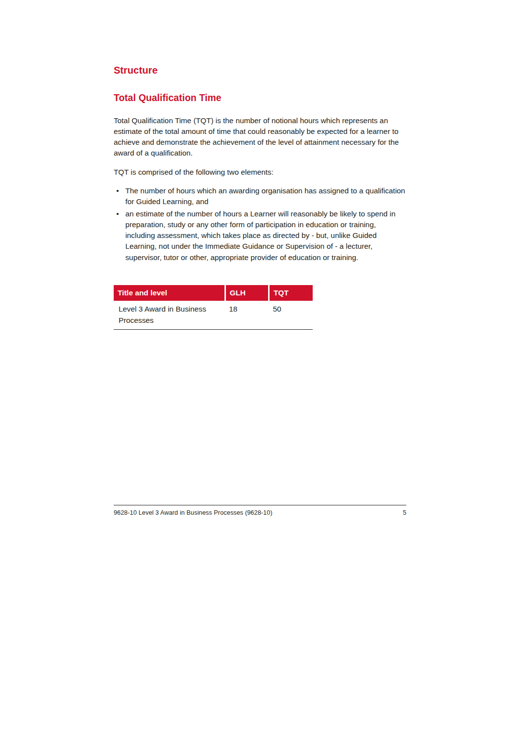Structure
Total Qualification Time
Total Qualification Time (TQT) is the number of notional hours which represents an estimate of the total amount of time that could reasonably be expected for a learner to achieve and demonstrate the achievement of the level of attainment necessary for the award of a qualification.
TQT is comprised of the following two elements:
The number of hours which an awarding organisation has assigned to a qualification for Guided Learning, and
an estimate of the number of hours a Learner will reasonably be likely to spend in preparation, study or any other form of participation in education or training, including assessment, which takes place as directed by - but, unlike Guided Learning, not under the Immediate Guidance or Supervision of - a lecturer, supervisor, tutor or other, appropriate provider of education or training.
| Title and level | GLH | TQT |
| --- | --- | --- |
| Level 3 Award in Business Processes | 18 | 50 |
9628-10 Level 3 Award in Business Processes (9628-10) 5